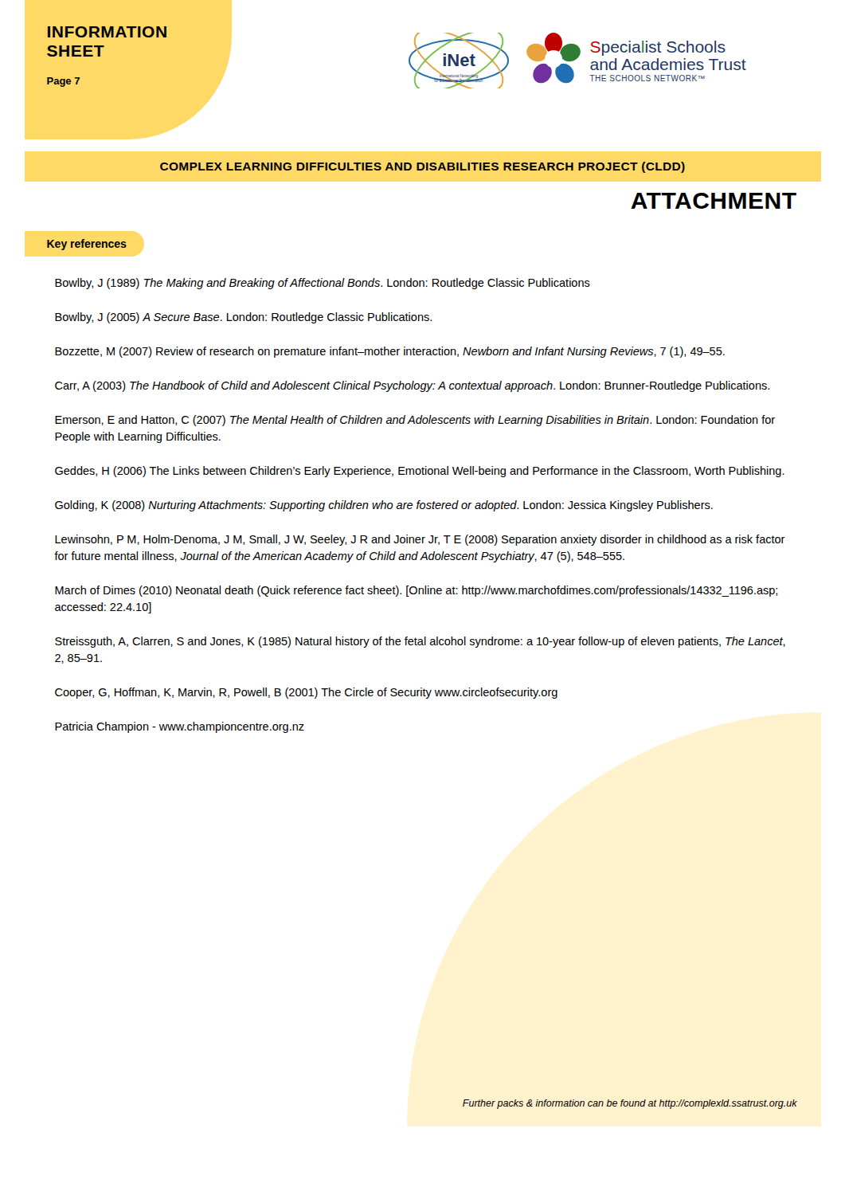INFORMATION
SHEET
Page 7
iNet International Networking for Educational Transformation
Specialist Schools
and Academies Trust
THE SCHOOLS NETWORK™
COMPLEX LEARNING DIFFICULTIES AND DISABILITIES RESEARCH PROJECT (CLDD)
ATTACHMENT
Key references
Bowlby, J (1989) The Making and Breaking of Affectional Bonds. London: Routledge Classic Publications
Bowlby, J (2005) A Secure Base. London: Routledge Classic Publications.
Bozzette, M (2007) Review of research on premature infant–mother interaction, Newborn and Infant Nursing Reviews, 7 (1), 49–55.
Carr, A (2003) The Handbook of Child and Adolescent Clinical Psychology: A contextual approach. London: Brunner-Routledge Publications.
Emerson, E and Hatton, C (2007) The Mental Health of Children and Adolescents with Learning Disabilities in Britain. London: Foundation for People with Learning Difficulties.
Geddes, H (2006) The Links between Children’s Early Experience, Emotional Well-being and Performance in the Classroom, Worth Publishing.
Golding, K (2008) Nurturing Attachments: Supporting children who are fostered or adopted. London: Jessica Kingsley Publishers.
Lewinsohn, P M, Holm-Denoma, J M, Small, J W, Seeley, J R and Joiner Jr, T E (2008) Separation anxiety disorder in childhood as a risk factor for future mental illness, Journal of the American Academy of Child and Adolescent Psychiatry, 47 (5), 548–555.
March of Dimes (2010) Neonatal death (Quick reference fact sheet). [Online at: http://www.marchofdimes.com/professionals/14332_1196.asp; accessed: 22.4.10]
Streissguth, A, Clarren, S and Jones, K (1985) Natural history of the fetal alcohol syndrome: a 10-year follow-up of eleven patients, The Lancet, 2, 85–91.
Cooper, G, Hoffman, K, Marvin, R, Powell, B (2001) The Circle of Security www.circleofsecurity.org
Patricia Champion - www.championcentre.org.nz
Further packs & information can be found at http://complexld.ssatrust.org.uk